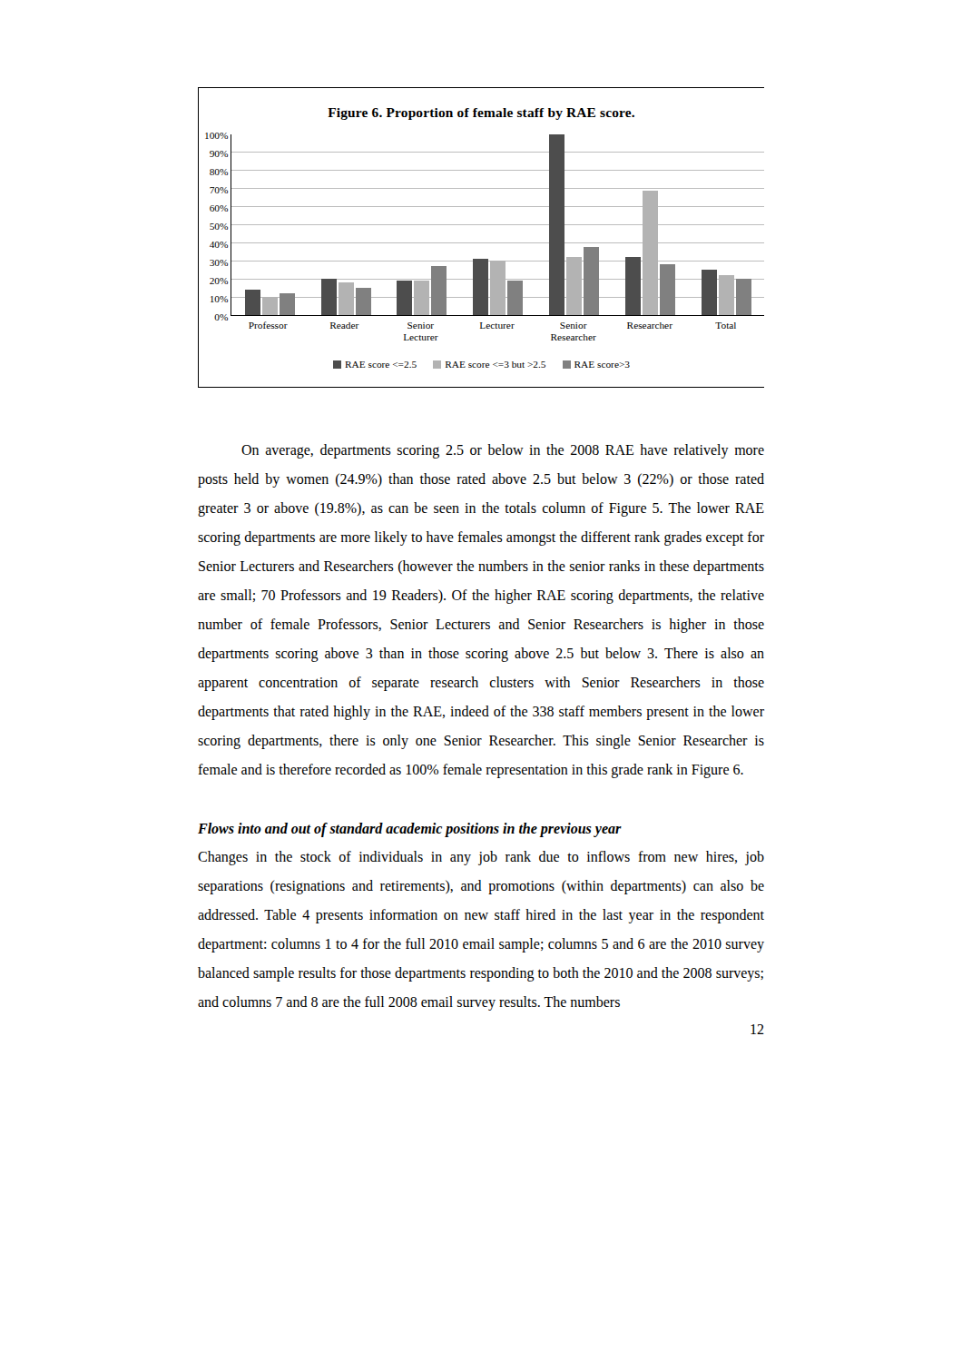Figure 6. Proportion of female staff by RAE score.
100% 90% 80% 70% 60% 50% 40% 30% 20% 10% 0%
Professor
Reader
Senior
Lecturer
Lecturer
Senior
Researcher
Researcher
Total
RAE score <=2.5
RAE score <=3 but >2.5
RAE score>3
On average, departments scoring 2.5 or below in the 2008 RAE have relatively more posts held by women (24.9%) than those rated above 2.5 but below 3 (22%) or those rated greater 3 or above (19.8%), as can be seen in the totals column of Figure 5. The lower RAE scoring departments are more likely to have females amongst the different rank grades except for Senior Lecturers and Researchers (however the numbers in the senior ranks in these departments are small; 70 Professors and 19 Readers). Of the higher RAE scoring departments, the relative number of female Professors, Senior Lecturers and Senior Researchers is higher in those departments scoring above 3 than in those scoring above 2.5 but below 3. There is also an apparent concentration of separate research clusters with Senior Researchers in those departments that rated highly in the RAE, indeed of the 338 staff members present in the lower scoring departments, there is only one Senior Researcher. This single Senior Researcher is female and is therefore recorded as 100% female representation in this grade rank in Figure 6.
Flows into and out of standard academic positions in the previous year
Changes in the stock of individuals in any job rank due to inflows from new hires, job separations (resignations and retirements), and promotions (within departments) can also be addressed. Table 4 presents information on new staff hired in the last year in the respondent department: columns 1 to 4 for the full 2010 email sample; columns 5 and 6 are the 2010 survey balanced sample results for those departments responding to both the 2010 and the 2008 surveys; and columns 7 and 8 are the full 2008 email survey results. The numbers
12